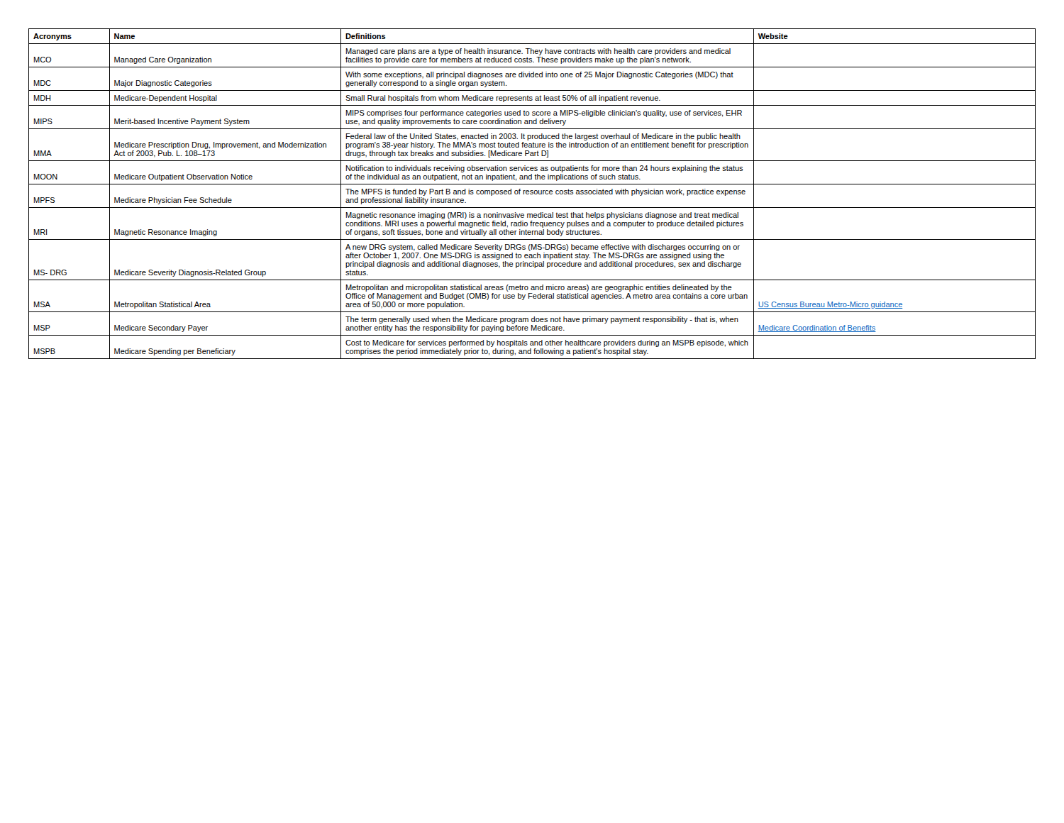| Acronyms | Name | Definitions | Website |
| --- | --- | --- | --- |
| MCO | Managed Care Organization | Managed care plans are a type of health insurance. They have contracts with health care providers and medical facilities to provide care for members at reduced costs. These providers make up the plan's network. | |
| MDC | Major Diagnostic Categories | With some exceptions, all principal diagnoses are divided into one of 25 Major Diagnostic Categories (MDC) that generally correspond to a single organ system. | |
| MDH | Medicare-Dependent Hospital | Small Rural hospitals from whom Medicare represents at least 50% of all inpatient revenue. | |
| MIPS | Merit-based Incentive Payment System | MIPS comprises four performance categories used to score a MIPS-eligible clinician's quality, use of services, EHR use, and quality improvements to care coordination and delivery | |
| MMA | Medicare Prescription Drug, Improvement, and Modernization Act of 2003, Pub. L. 108–173 | Federal law of the United States, enacted in 2003. It produced the largest overhaul of Medicare in the public health program's 38-year history. The MMA's most touted feature is the introduction of an entitlement benefit for prescription drugs, through tax breaks and subsidies. [Medicare Part D] | |
| MOON | Medicare Outpatient Observation Notice | Notification to individuals receiving observation services as outpatients for more than 24 hours explaining the status of the individual as an outpatient, not an inpatient, and the implications of such status. | |
| MPFS | Medicare Physician Fee Schedule | The MPFS is funded by Part B and is composed of resource costs associated with physician work, practice expense and professional liability insurance. | |
| MRI | Magnetic Resonance Imaging | Magnetic resonance imaging (MRI) is a noninvasive medical test that helps physicians diagnose and treat medical conditions. MRI uses a powerful magnetic field, radio frequency pulses and a computer to produce detailed pictures of organs, soft tissues, bone and virtually all other internal body structures. | |
| MS- DRG | Medicare Severity Diagnosis-Related Group | A new DRG system, called Medicare Severity DRGs (MS-DRGs) became effective with discharges occurring on or after October 1, 2007. One MS-DRG is assigned to each inpatient stay. The MS-DRGs are assigned using the principal diagnosis and additional diagnoses, the principal procedure and additional procedures, sex and discharge status. | |
| MSA | Metropolitan Statistical Area | Metropolitan and micropolitan statistical areas (metro and micro areas) are geographic entities delineated by the Office of Management and Budget (OMB) for use by Federal statistical agencies. A metro area contains a core urban area of 50,000 or more population. | US Census Bureau Metro-Micro guidance |
| MSP | Medicare Secondary Payer | The term generally used when the Medicare program does not have primary payment responsibility - that is, when another entity has the responsibility for paying before Medicare. | Medicare Coordination of Benefits |
| MSPB | Medicare Spending per Beneficiary | Cost to Medicare for services performed by hospitals and other healthcare providers during an MSPB episode, which comprises the period immediately prior to, during, and following a patient's hospital stay. | |